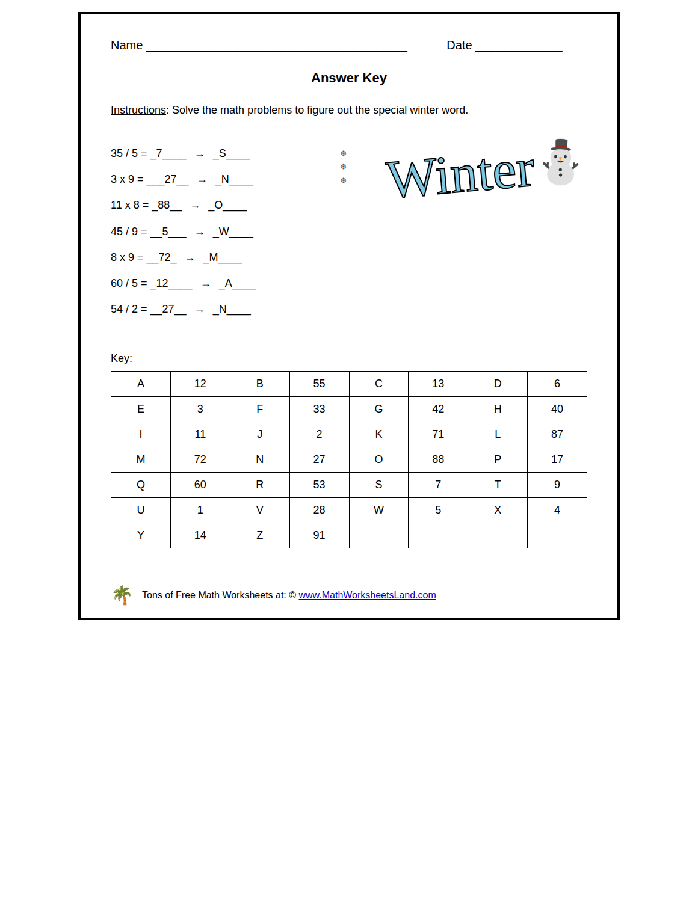Name _______________________________________ Date _____________
Answer Key
Instructions: Solve the math problems to figure out the special winter word.
35 / 5 = _7____ → _S____
3 x 9 = ___27__ → _N____
11 x 8 = _88__ → _O____
45 / 9 = __5___ → _W____
8 x 9 = __72_ → _M____
60 / 5 = _12____ → _A____
54 / 2 = __27__ → _N____
❄
❄
❄
⛄
Winter
Key:
| A | 12 | B | 55 | C | 13 | D | 6 |
| E | 3 | F | 33 | G | 42 | H | 40 |
| I | 11 | J | 2 | K | 71 | L | 87 |
| M | 72 | N | 27 | O | 88 | P | 17 |
| Q | 60 | R | 53 | S | 7 | T | 9 |
| U | 1 | V | 28 | W | 5 | X | 4 |
| Y | 14 | Z | 91 | | | | |
🌴 Tons of Free Math Worksheets at: © www.MathWorksheetsLand.com